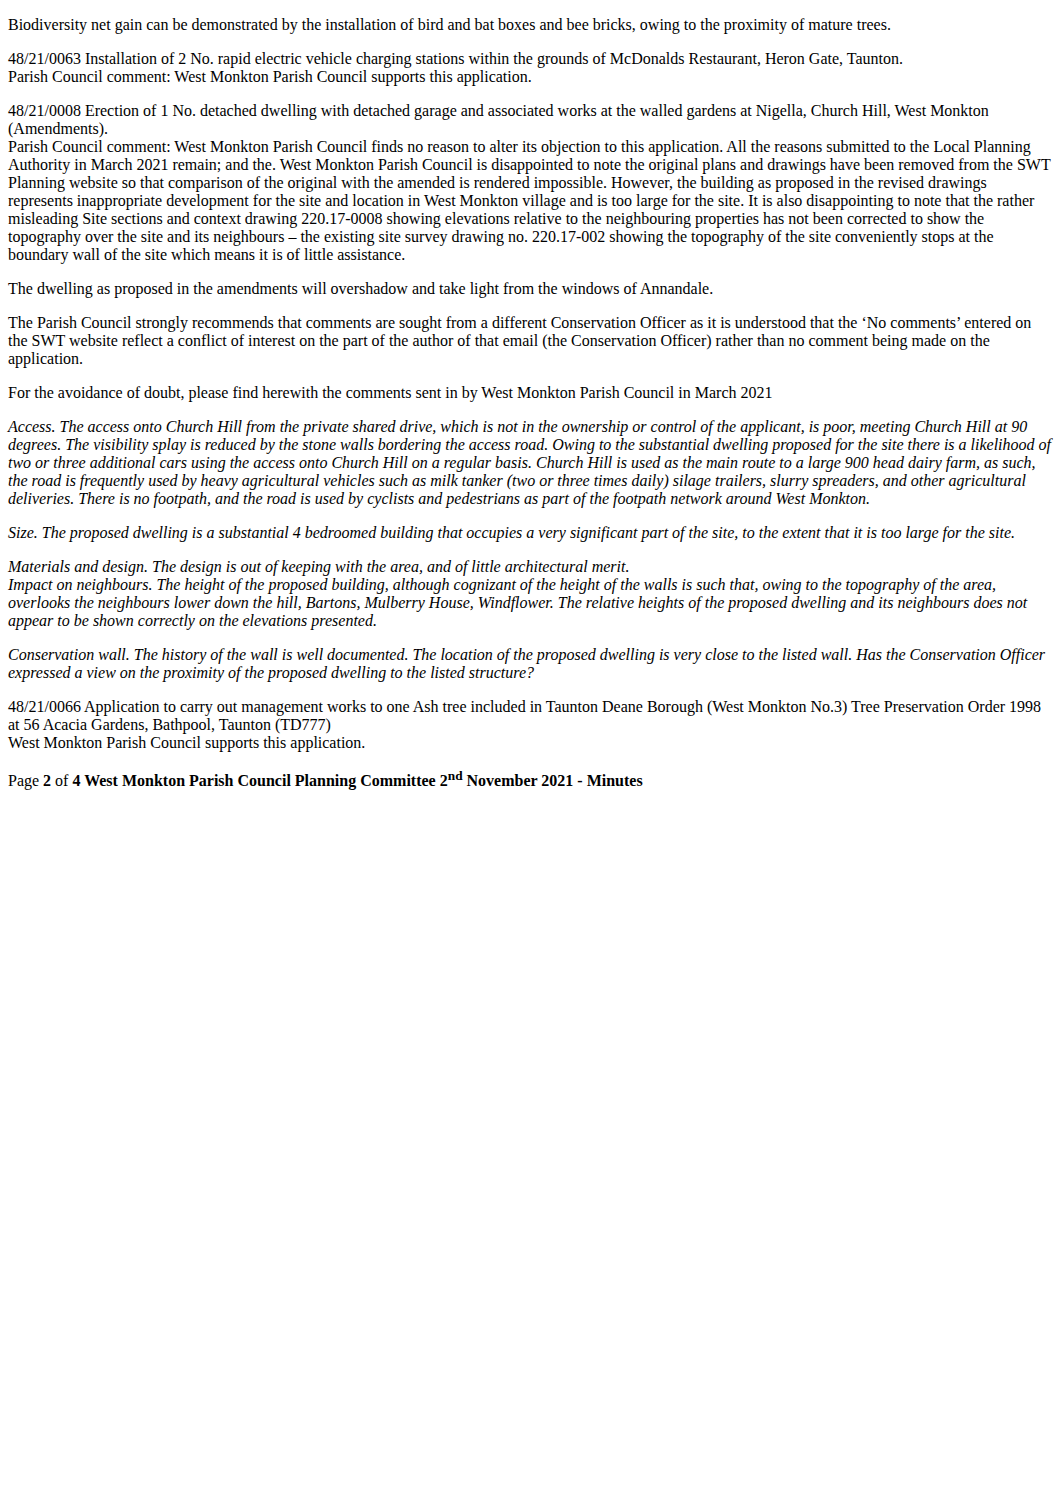Biodiversity net gain can be demonstrated by the installation of bird and bat boxes and bee bricks, owing to the proximity of mature trees.
48/21/0063 Installation of 2 No. rapid electric vehicle charging stations within the grounds of McDonalds Restaurant, Heron Gate, Taunton.
Parish Council comment: West Monkton Parish Council supports this application.
48/21/0008 Erection of 1 No. detached dwelling with detached garage and associated works at the walled gardens at Nigella, Church Hill, West Monkton (Amendments).
Parish Council comment: West Monkton Parish Council finds no reason to alter its objection to this application. All the reasons submitted to the Local Planning Authority in March 2021 remain; and the. West Monkton Parish Council is disappointed to note the original plans and drawings have been removed from the SWT Planning website so that comparison of the original with the amended is rendered impossible. However, the building as proposed in the revised drawings represents inappropriate development for the site and location in West Monkton village and is too large for the site. It is also disappointing to note that the rather misleading Site sections and context drawing 220.17-0008 showing elevations relative to the neighbouring properties has not been corrected to show the topography over the site and its neighbours – the existing site survey drawing no. 220.17-002 showing the topography of the site conveniently stops at the boundary wall of the site which means it is of little assistance.
The dwelling as proposed in the amendments will overshadow and take light from the windows of Annandale.
The Parish Council strongly recommends that comments are sought from a different Conservation Officer as it is understood that the ‘No comments’ entered on the SWT website reflect a conflict of interest on the part of the author of that email (the Conservation Officer) rather than no comment being made on the application.
For the avoidance of doubt, please find herewith the comments sent in by West Monkton Parish Council in March 2021
Access. The access onto Church Hill from the private shared drive, which is not in the ownership or control of the applicant, is poor, meeting Church Hill at 90 degrees. The visibility splay is reduced by the stone walls bordering the access road. Owing to the substantial dwelling proposed for the site there is a likelihood of two or three additional cars using the access onto Church Hill on a regular basis. Church Hill is used as the main route to a large 900 head dairy farm, as such, the road is frequently used by heavy agricultural vehicles such as milk tanker (two or three times daily) silage trailers, slurry spreaders, and other agricultural deliveries. There is no footpath, and the road is used by cyclists and pedestrians as part of the footpath network around West Monkton.
Size. The proposed dwelling is a substantial 4 bedroomed building that occupies a very significant part of the site, to the extent that it is too large for the site.
Materials and design. The design is out of keeping with the area, and of little architectural merit.
Impact on neighbours. The height of the proposed building, although cognizant of the height of the walls is such that, owing to the topography of the area, overlooks the neighbours lower down the hill, Bartons, Mulberry House, Windflower. The relative heights of the proposed dwelling and its neighbours does not appear to be shown correctly on the elevations presented.
Conservation wall. The history of the wall is well documented. The location of the proposed dwelling is very close to the listed wall. Has the Conservation Officer expressed a view on the proximity of the proposed dwelling to the listed structure?
48/21/0066 Application to carry out management works to one Ash tree included in Taunton Deane Borough (West Monkton No.3) Tree Preservation Order 1998 at 56 Acacia Gardens, Bathpool, Taunton (TD777)
West Monkton Parish Council supports this application.
Page 2 of 4 West Monkton Parish Council Planning Committee 2nd November 2021 - Minutes